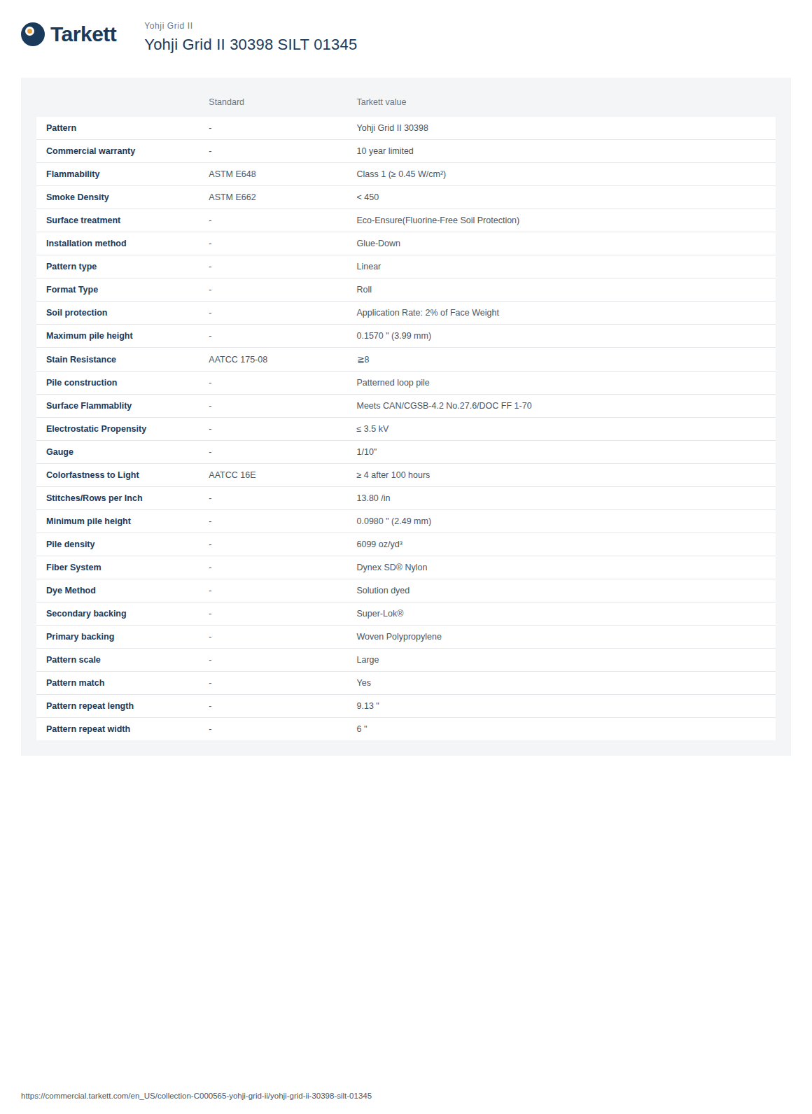Tarkett
Yohji Grid II
Yohji Grid II 30398 SILT 01345
| | Standard | Tarkett value |
| --- | --- | --- |
| Pattern | - | Yohji Grid II 30398 |
| Commercial warranty | - | 10 year limited |
| Flammability | ASTM E648 | Class 1 (≥ 0.45 W/cm²) |
| Smoke Density | ASTM E662 | < 450 |
| Surface treatment | - | Eco-Ensure(Fluorine-Free Soil Protection) |
| Installation method | - | Glue-Down |
| Pattern type | - | Linear |
| Format Type | - | Roll |
| Soil protection | - | Application Rate: 2% of Face Weight |
| Maximum pile height | - | 0.1570 " (3.99 mm) |
| Stain Resistance | AATCC 175-08 | ≧8 |
| Pile construction | - | Patterned loop pile |
| Surface Flammablity | - | Meets CAN/CGSB-4.2 No.27.6/DOC FF 1-70 |
| Electrostatic Propensity | - | ≤ 3.5 kV |
| Gauge | - | 1/10" |
| Colorfastness to Light | AATCC 16E | ≥ 4 after 100 hours |
| Stitches/Rows per Inch | - | 13.80 /in |
| Minimum pile height | - | 0.0980 " (2.49 mm) |
| Pile density | - | 6099 oz/yd³ |
| Fiber System | - | Dynex SD® Nylon |
| Dye Method | - | Solution dyed |
| Secondary backing | - | Super-Lok® |
| Primary backing | - | Woven Polypropylene |
| Pattern scale | - | Large |
| Pattern match | - | Yes |
| Pattern repeat length | - | 9.13 " |
| Pattern repeat width | - | 6 " |
https://commercial.tarkett.com/en_US/collection-C000565-yohji-grid-ii/yohji-grid-ii-30398-silt-01345